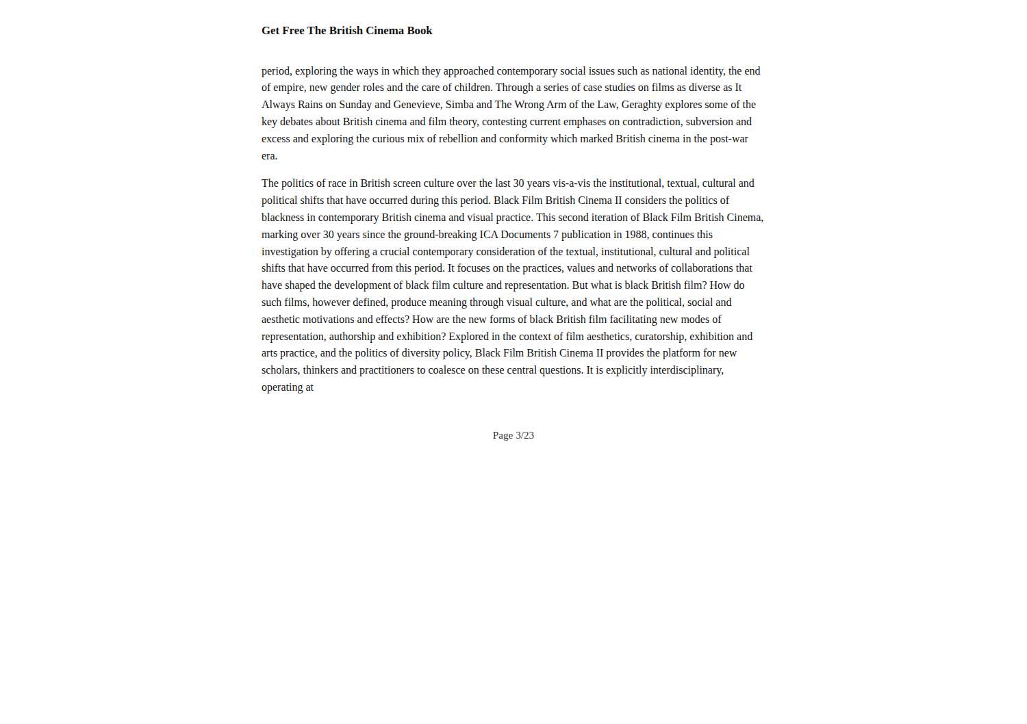Get Free The British Cinema Book
period, exploring the ways in which they approached contemporary social issues such as national identity, the end of empire, new gender roles and the care of children. Through a series of case studies on films as diverse as It Always Rains on Sunday and Genevieve, Simba and The Wrong Arm of the Law, Geraghty explores some of the key debates about British cinema and film theory, contesting current emphases on contradiction, subversion and excess and exploring the curious mix of rebellion and conformity which marked British cinema in the post-war era.
The politics of race in British screen culture over the last 30 years vis-a-vis the institutional, textual, cultural and political shifts that have occurred during this period. Black Film British Cinema II considers the politics of blackness in contemporary British cinema and visual practice. This second iteration of Black Film British Cinema, marking over 30 years since the ground-breaking ICA Documents 7 publication in 1988, continues this investigation by offering a crucial contemporary consideration of the textual, institutional, cultural and political shifts that have occurred from this period. It focuses on the practices, values and networks of collaborations that have shaped the development of black film culture and representation. But what is black British film? How do such films, however defined, produce meaning through visual culture, and what are the political, social and aesthetic motivations and effects? How are the new forms of black British film facilitating new modes of representation, authorship and exhibition? Explored in the context of film aesthetics, curatorship, exhibition and arts practice, and the politics of diversity policy, Black Film British Cinema II provides the platform for new scholars, thinkers and practitioners to coalesce on these central questions. It is explicitly interdisciplinary, operating at
Page 3/23